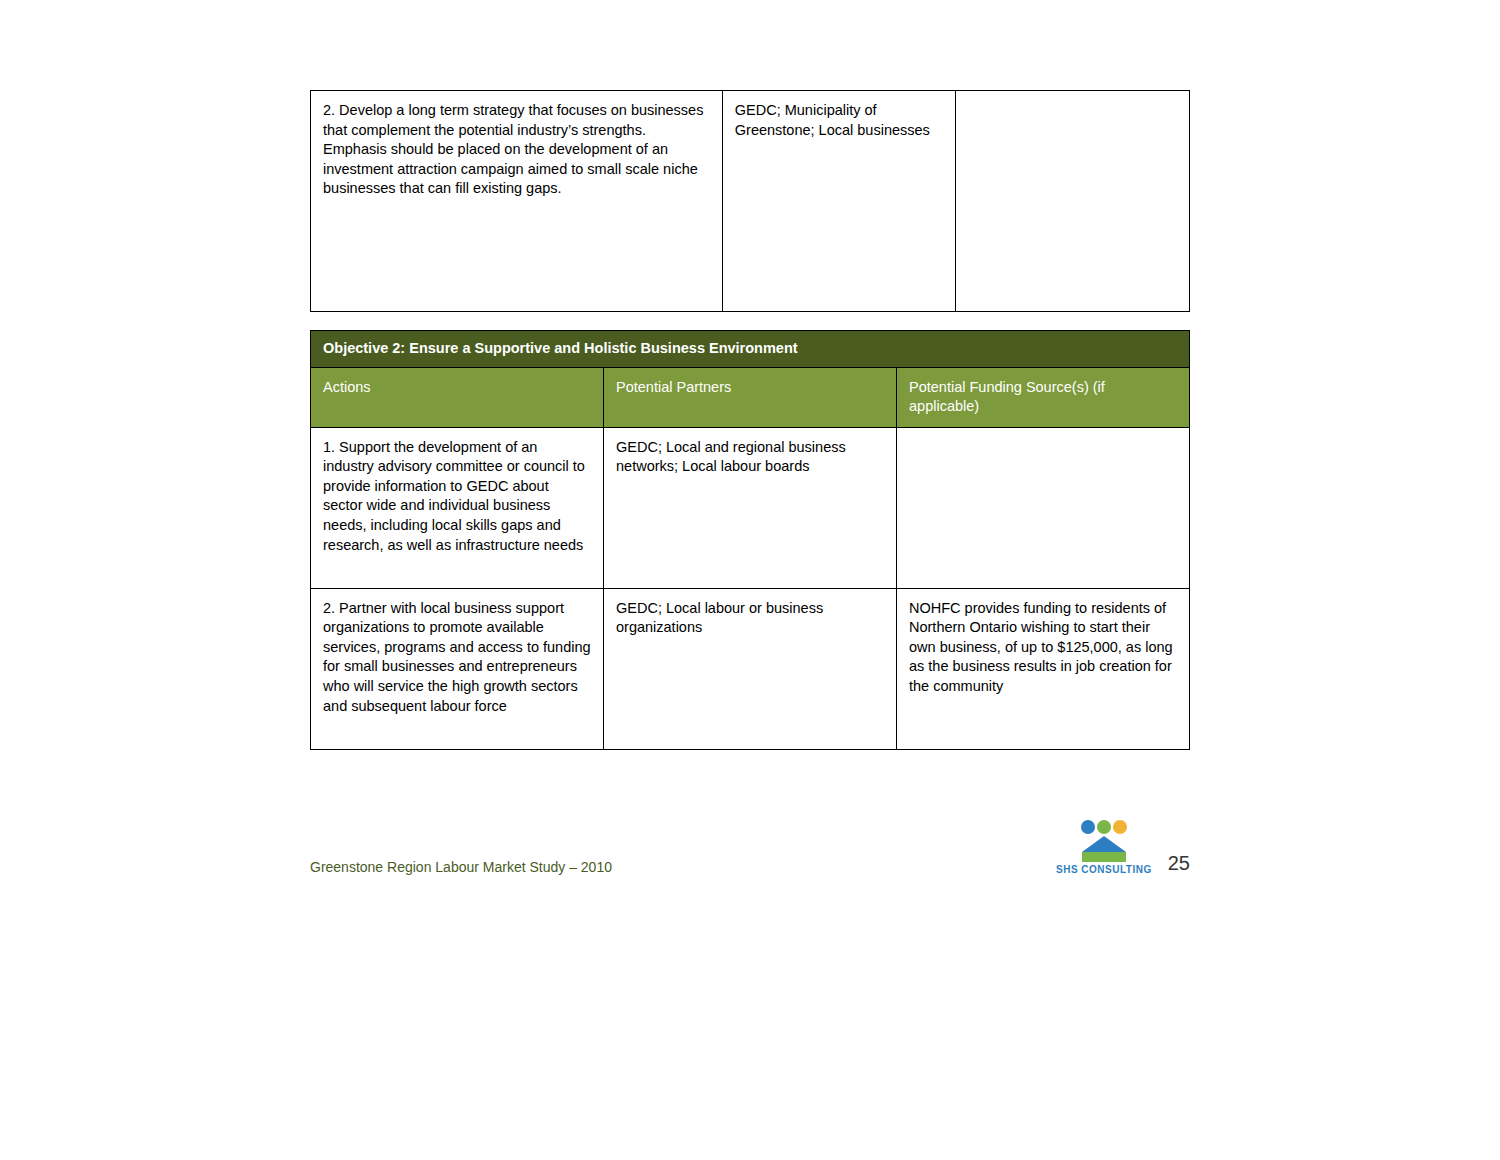| 2. Develop a long term strategy that focuses on businesses that complement the potential industry’s strengths. Emphasis should be placed on the development of an investment attraction campaign aimed to small scale niche businesses that can fill existing gaps. | GEDC; Municipality of Greenstone; Local businesses | |
| Objective 2: Ensure a Supportive and Holistic Business Environment |
| Actions | Potential Partners | Potential Funding Source(s) (if applicable) |
| 1. Support the development of an industry advisory committee or council to provide information to GEDC about sector wide and individual business needs, including local skills gaps and research, as well as infrastructure needs | GEDC; Local and regional business networks; Local labour boards | |
| 2. Partner with local business support organizations to promote available services, programs and access to funding for small businesses and entrepreneurs who will service the high growth sectors and subsequent labour force | GEDC; Local labour or business organizations | NOHFC provides funding to residents of Northern Ontario wishing to start their own business, of up to $125,000, as long as the business results in job creation for the community |
Greenstone Region Labour Market Study – 2010
SHS CONSULTING
25